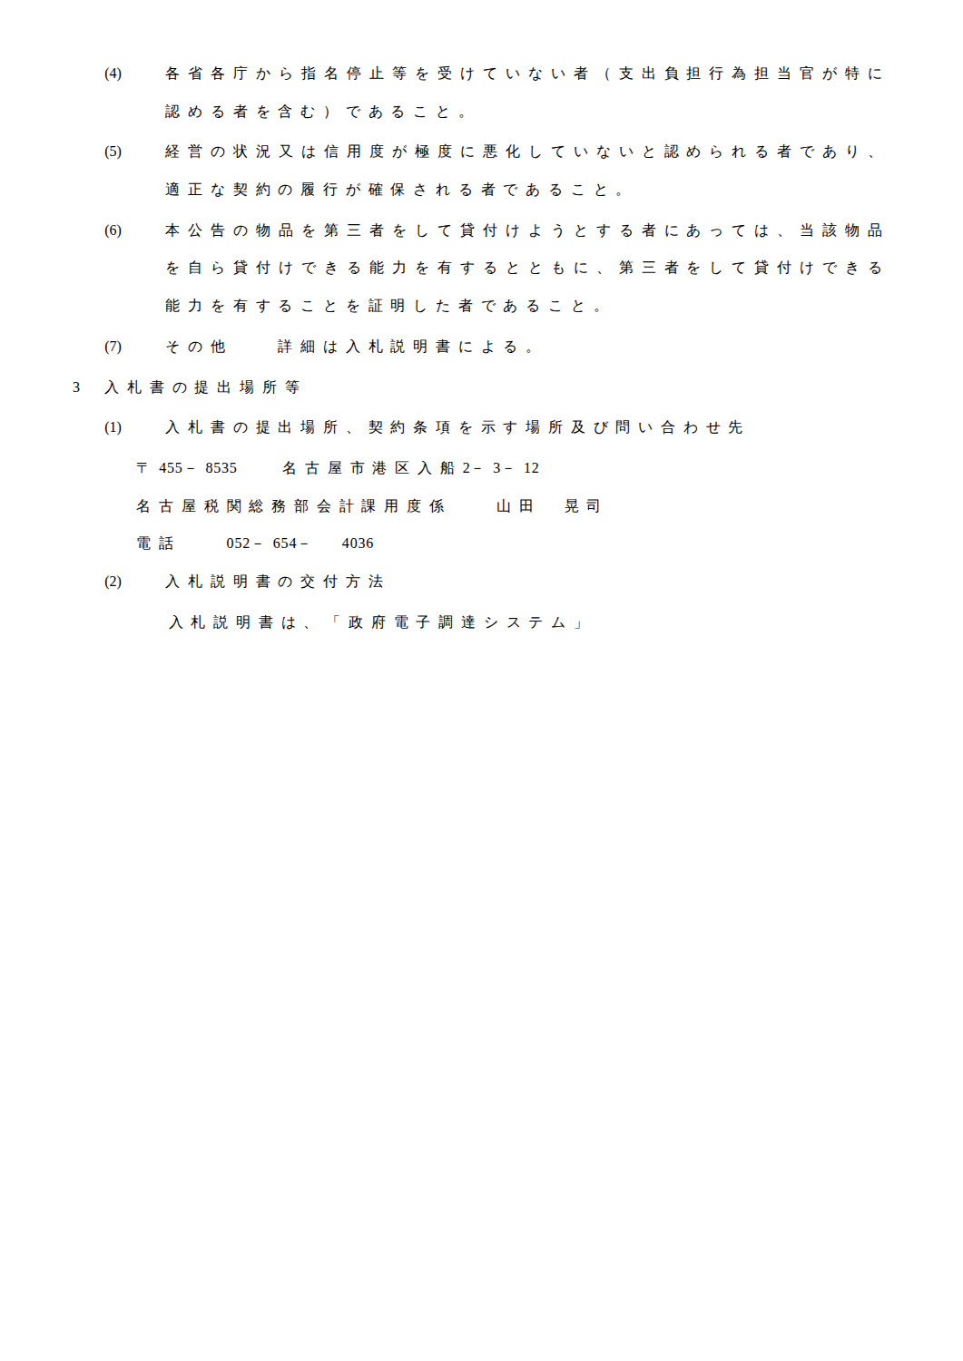(4)
各省各庁から指名停止等を受けていない者（支出負担行為担当官が特に認める者を含む）であること。
(5)
経営の状況又は信用度が極度に悪化していないと認められる者であり、適正な契約の履行が確保される者であること。
(6)
本公告の物品を第三者をして貸付けようとする者にあっては、当該物品を自ら貸付けできる能力を有するとともに、第三者をして貸付けできる能力を有することを証明した者であること。
(7)
その他　　詳細は入札説明書による。
3
入札書の提出場所等
(1)
入札書の提出場所、契約条項を示す場所及び問い合わせ先
〒455－8535　　名古屋市港区入船2－3－12
名古屋税関総務部会計課用度係　　山田　晃司
電話　　052－654－　4036
(2)
入札説明書の交付方法
入札説明書は、「政府電子調達システム」